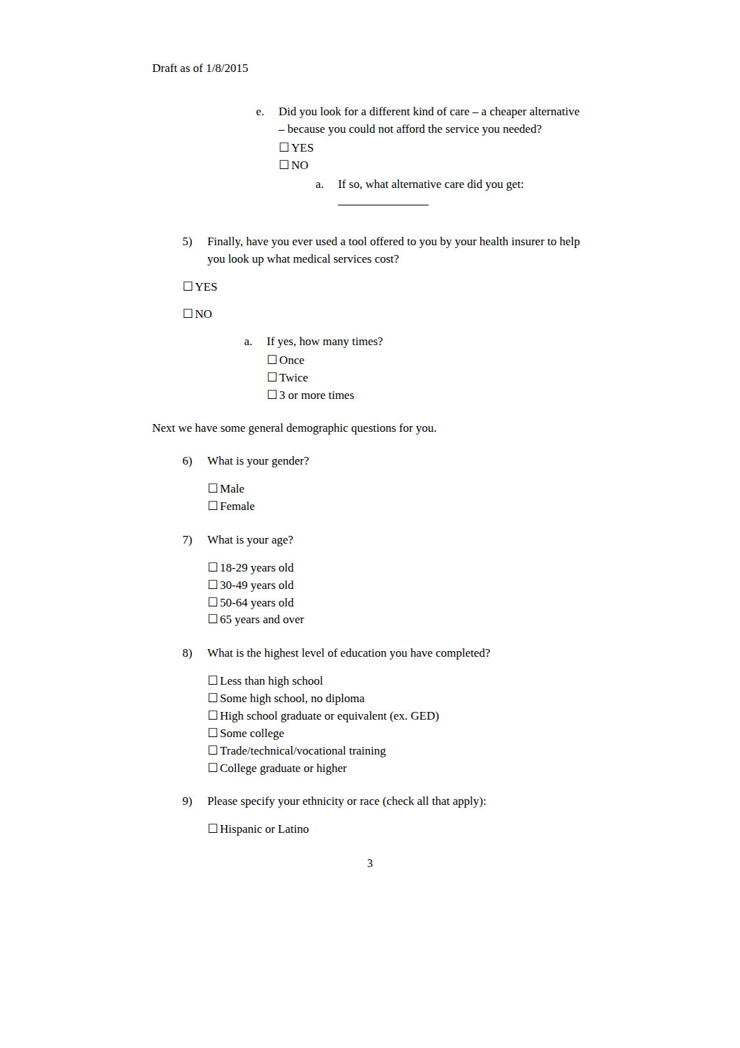Draft as of 1/8/2015
e. Did you look for a different kind of care – a cheaper alternative – because you could not afford the service you needed?
YES
NO
a. If so, what alternative care did you get:
5) Finally, have you ever used a tool offered to you by your health insurer to help you look up what medical services cost?
YES
NO
a. If yes, how many times?
Once
Twice
3 or more times
Next we have some general demographic questions for you.
6) What is your gender?
Male
Female
7) What is your age?
18-29 years old
30-49 years old
50-64 years old
65 years and over
8) What is the highest level of education you have completed?
Less than high school
Some high school, no diploma
High school graduate or equivalent (ex. GED)
Some college
Trade/technical/vocational training
College graduate or higher
9) Please specify your ethnicity or race (check all that apply):
Hispanic or Latino
3